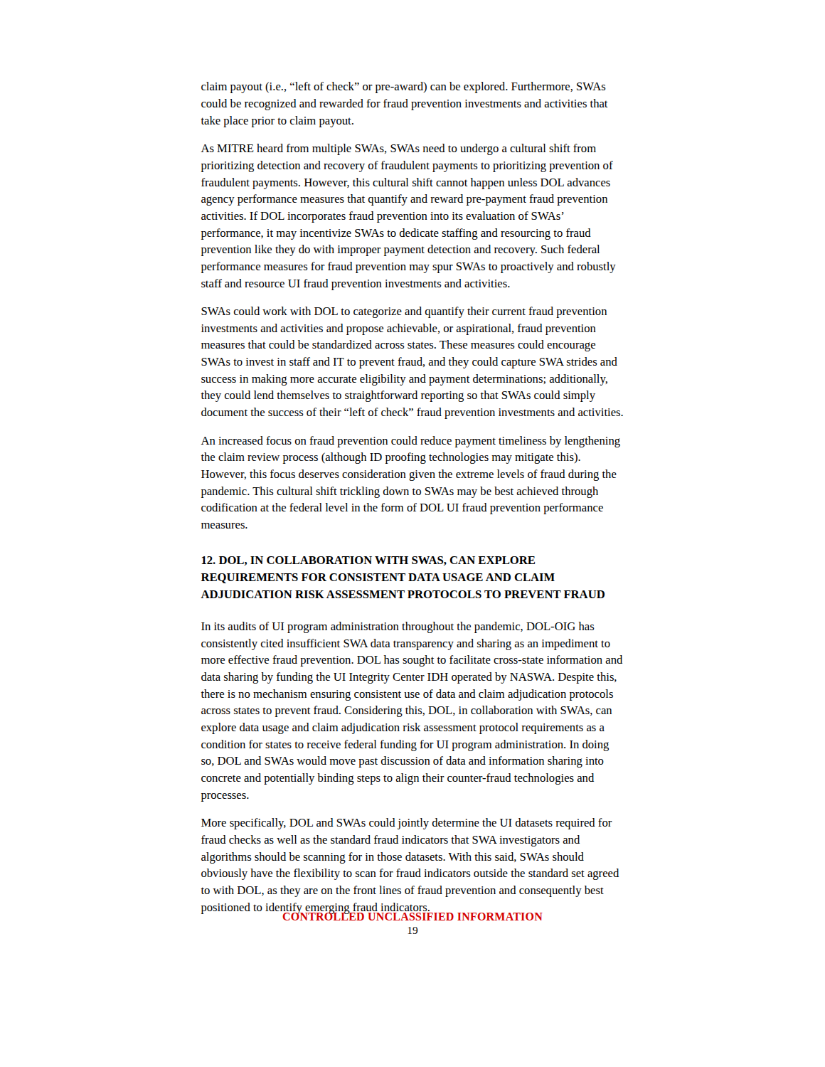claim payout (i.e., “left of check” or pre-award) can be explored. Furthermore, SWAs could be recognized and rewarded for fraud prevention investments and activities that take place prior to claim payout.
As MITRE heard from multiple SWAs, SWAs need to undergo a cultural shift from prioritizing detection and recovery of fraudulent payments to prioritizing prevention of fraudulent payments. However, this cultural shift cannot happen unless DOL advances agency performance measures that quantify and reward pre-payment fraud prevention activities. If DOL incorporates fraud prevention into its evaluation of SWAs’ performance, it may incentivize SWAs to dedicate staffing and resourcing to fraud prevention like they do with improper payment detection and recovery. Such federal performance measures for fraud prevention may spur SWAs to proactively and robustly staff and resource UI fraud prevention investments and activities.
SWAs could work with DOL to categorize and quantify their current fraud prevention investments and activities and propose achievable, or aspirational, fraud prevention measures that could be standardized across states. These measures could encourage SWAs to invest in staff and IT to prevent fraud, and they could capture SWA strides and success in making more accurate eligibility and payment determinations; additionally, they could lend themselves to straightforward reporting so that SWAs could simply document the success of their “left of check” fraud prevention investments and activities.
An increased focus on fraud prevention could reduce payment timeliness by lengthening the claim review process (although ID proofing technologies may mitigate this). However, this focus deserves consideration given the extreme levels of fraud during the pandemic. This cultural shift trickling down to SWAs may be best achieved through codification at the federal level in the form of DOL UI fraud prevention performance measures.
12. DOL, in collaboration with SWAs, can explore requirements for consistent data usage and claim adjudication risk assessment protocols to prevent fraud
In its audits of UI program administration throughout the pandemic, DOL-OIG has consistently cited insufficient SWA data transparency and sharing as an impediment to more effective fraud prevention. DOL has sought to facilitate cross-state information and data sharing by funding the UI Integrity Center IDH operated by NASWA. Despite this, there is no mechanism ensuring consistent use of data and claim adjudication protocols across states to prevent fraud. Considering this, DOL, in collaboration with SWAs, can explore data usage and claim adjudication risk assessment protocol requirements as a condition for states to receive federal funding for UI program administration. In doing so, DOL and SWAs would move past discussion of data and information sharing into concrete and potentially binding steps to align their counter-fraud technologies and processes.
More specifically, DOL and SWAs could jointly determine the UI datasets required for fraud checks as well as the standard fraud indicators that SWA investigators and algorithms should be scanning for in those datasets. With this said, SWAs should obviously have the flexibility to scan for fraud indicators outside the standard set agreed to with DOL, as they are on the front lines of fraud prevention and consequently best positioned to identify emerging fraud indicators.
CONTROLLED UNCLASSIFIED INFORMATION
19